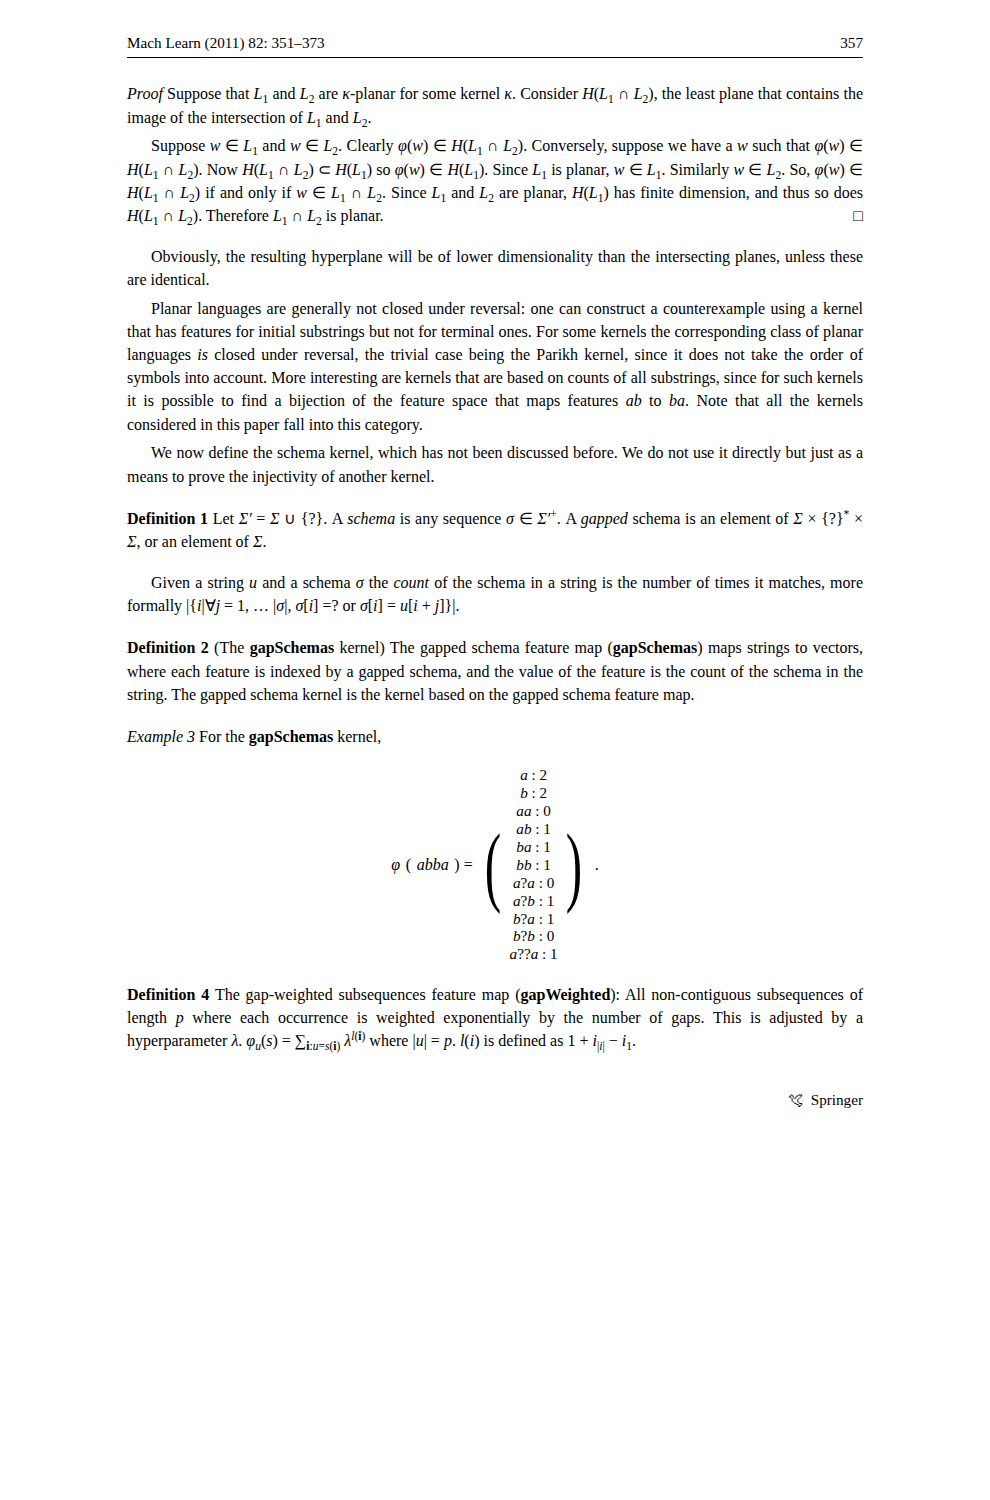Mach Learn (2011) 82: 351–373 357
Proof Suppose that L1 and L2 are κ-planar for some kernel κ. Consider H(L1 ∩ L2), the least plane that contains the image of the intersection of L1 and L2.
Suppose w ∈ L1 and w ∈ L2. Clearly φ(w) ∈ H(L1 ∩ L2). Conversely, suppose we have a w such that φ(w) ∈ H(L1 ∩ L2). Now H(L1 ∩ L2) ⊂ H(L1) so φ(w) ∈ H(L1). Since L1 is planar, w ∈ L1. Similarly w ∈ L2. So, φ(w) ∈ H(L1 ∩ L2) if and only if w ∈ L1 ∩ L2. Since L1 and L2 are planar, H(L1) has finite dimension, and thus so does H(L1 ∩ L2). Therefore L1 ∩ L2 is planar. □
Obviously, the resulting hyperplane will be of lower dimensionality than the intersecting planes, unless these are identical.
Planar languages are generally not closed under reversal: one can construct a counterexample using a kernel that has features for initial substrings but not for terminal ones. For some kernels the corresponding class of planar languages is closed under reversal, the trivial case being the Parikh kernel, since it does not take the order of symbols into account. More interesting are kernels that are based on counts of all substrings, since for such kernels it is possible to find a bijection of the feature space that maps features ab to ba. Note that all the kernels considered in this paper fall into this category.
We now define the schema kernel, which has not been discussed before. We do not use it directly but just as a means to prove the injectivity of another kernel.
Definition 1 Let Σ′ = Σ ∪ {?}. A schema is any sequence σ ∈ Σ′+. A gapped schema is an element of Σ × {?}* × Σ, or an element of Σ.
Given a string u and a schema σ the count of the schema in a string is the number of times it matches, more formally |{i|∀j = 1, … |σ|, σ[i] =? or σ[i] = u[i + j]}|.
Definition 2 (The gapSchemas kernel) The gapped schema feature map (gapSchemas) maps strings to vectors, where each feature is indexed by a gapped schema, and the value of the feature is the count of the schema in the string. The gapped schema kernel is the kernel based on the gapped schema feature map.
Example 3 For the gapSchemas kernel,
φ(abba) = ( a : 2 b : 2 aa : 0 ab : 1 ba : 1 bb : 1 a?a : 0 a?b : 1 b?a : 1 b?b : 0 a??a : 1 ) .
Definition 4 The gap-weighted subsequences feature map (gapWeighted): All non-contiguous subsequences of length p where each occurrence is weighted exponentially by the number of gaps. This is adjusted by a hyperparameter λ. φu(s) = ∑i:u=s(i) λl(i) where |u| = p. l(i) is defined as 1 + i|i| − i1.
🕊 Springer